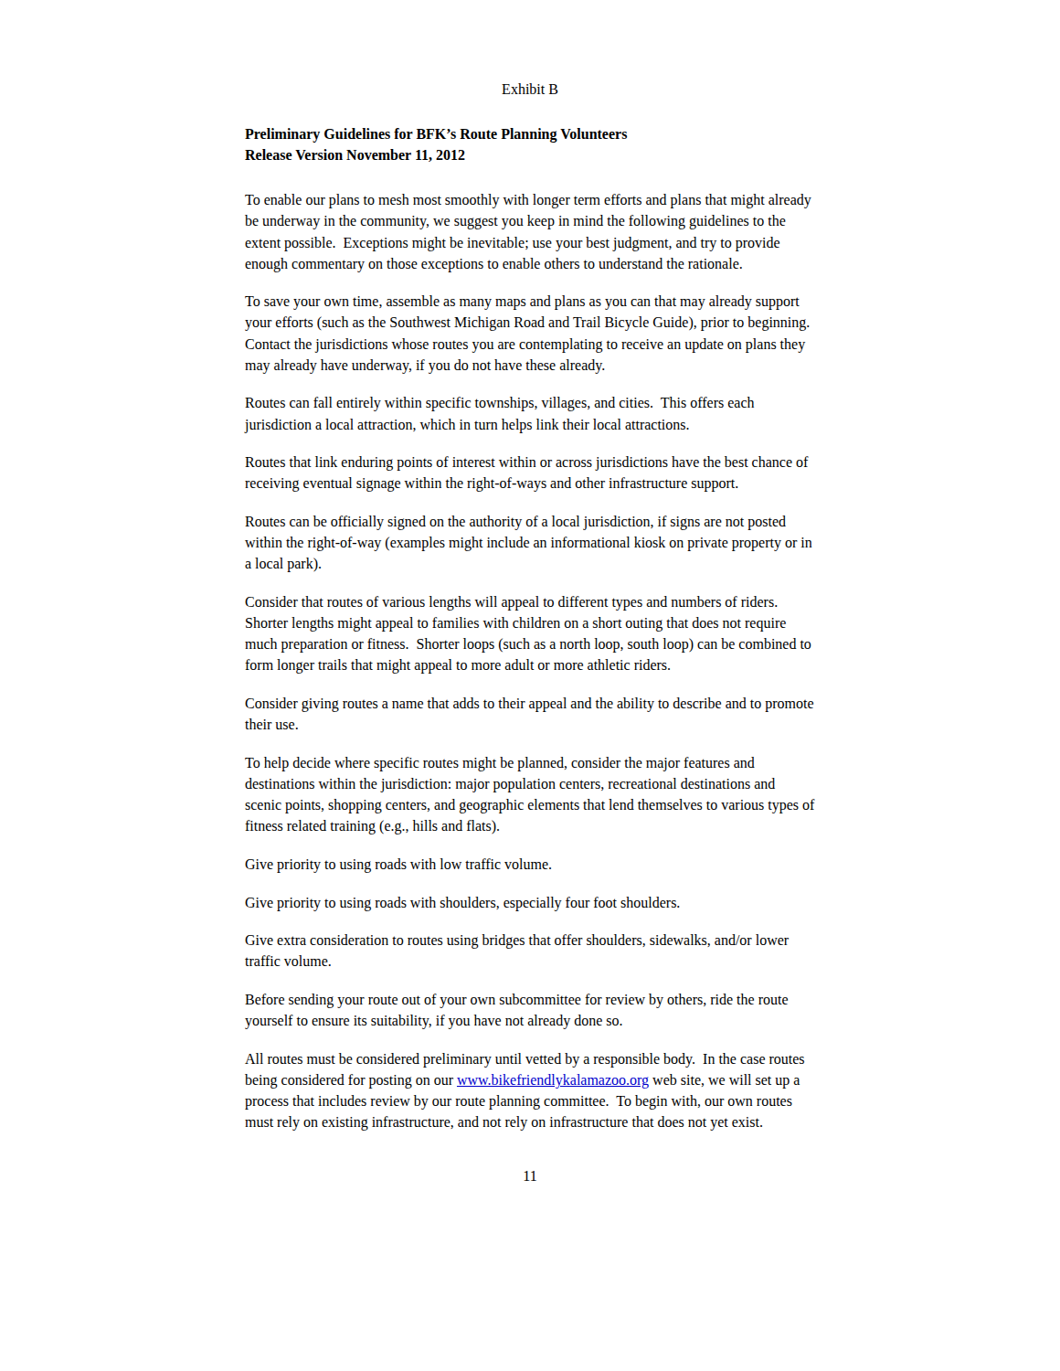Exhibit B
Preliminary Guidelines for BFK’s Route Planning Volunteers
Release Version November 11, 2012
To enable our plans to mesh most smoothly with longer term efforts and plans that might already be underway in the community, we suggest you keep in mind the following guidelines to the extent possible. Exceptions might be inevitable; use your best judgment, and try to provide enough commentary on those exceptions to enable others to understand the rationale.
To save your own time, assemble as many maps and plans as you can that may already support your efforts (such as the Southwest Michigan Road and Trail Bicycle Guide), prior to beginning. Contact the jurisdictions whose routes you are contemplating to receive an update on plans they may already have underway, if you do not have these already.
Routes can fall entirely within specific townships, villages, and cities. This offers each jurisdiction a local attraction, which in turn helps link their local attractions.
Routes that link enduring points of interest within or across jurisdictions have the best chance of receiving eventual signage within the right-of-ways and other infrastructure support.
Routes can be officially signed on the authority of a local jurisdiction, if signs are not posted within the right-of-way (examples might include an informational kiosk on private property or in a local park).
Consider that routes of various lengths will appeal to different types and numbers of riders. Shorter lengths might appeal to families with children on a short outing that does not require much preparation or fitness. Shorter loops (such as a north loop, south loop) can be combined to form longer trails that might appeal to more adult or more athletic riders.
Consider giving routes a name that adds to their appeal and the ability to describe and to promote their use.
To help decide where specific routes might be planned, consider the major features and destinations within the jurisdiction: major population centers, recreational destinations and scenic points, shopping centers, and geographic elements that lend themselves to various types of fitness related training (e.g., hills and flats).
Give priority to using roads with low traffic volume.
Give priority to using roads with shoulders, especially four foot shoulders.
Give extra consideration to routes using bridges that offer shoulders, sidewalks, and/or lower traffic volume.
Before sending your route out of your own subcommittee for review by others, ride the route yourself to ensure its suitability, if you have not already done so.
All routes must be considered preliminary until vetted by a responsible body. In the case routes being considered for posting on our www.bikefriendlykalamazoo.org web site, we will set up a process that includes review by our route planning committee. To begin with, our own routes must rely on existing infrastructure, and not rely on infrastructure that does not yet exist.
11